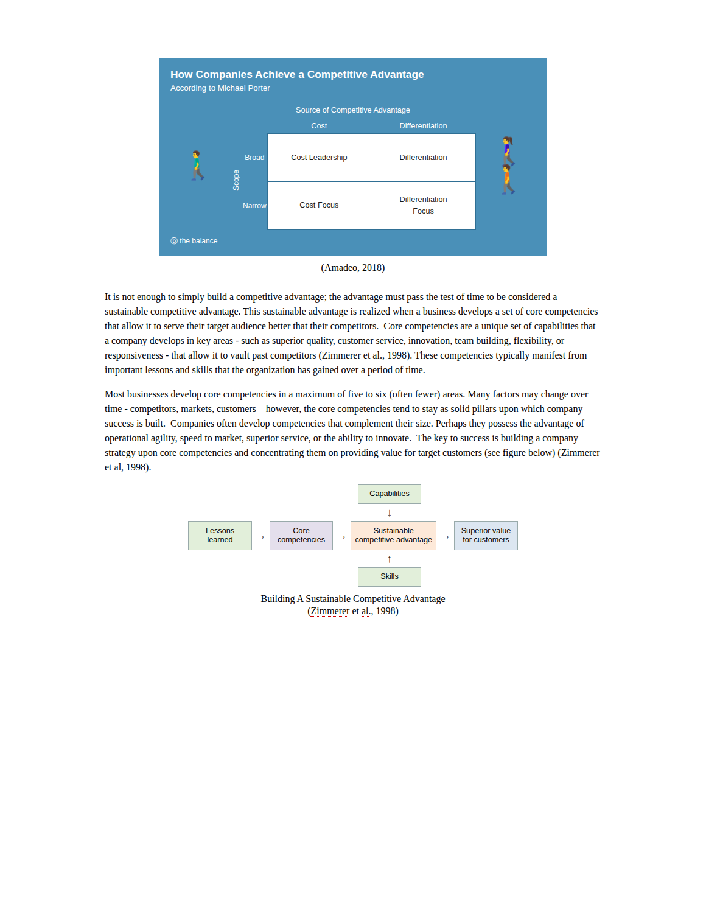How Companies Achieve a Competitive Advantage
According to Michael Porter
🚶‍♂️
Source of Competitive Advantage
| | | Cost | Differentiation |
| --- | --- | --- | --- |
| Scope | Broad | Cost Leadership | Differentiation |
| Narrow | Cost Focus | Differentiation Focus |
🚶‍♀️🚶
ⓑ the balance
(Amadeo, 2018)
It is not enough to simply build a competitive advantage; the advantage must pass the test of time to be considered a sustainable competitive advantage. This sustainable advantage is realized when a business develops a set of core competencies that allow it to serve their target audience better that their competitors. Core competencies are a unique set of capabilities that a company develops in key areas - such as superior quality, customer service, innovation, team building, flexibility, or responsiveness - that allow it to vault past competitors (Zimmerer et al., 1998). These competencies typically manifest from important lessons and skills that the organization has gained over a period of time.
Most businesses develop core competencies in a maximum of five to six (often fewer) areas. Many factors may change over time - competitors, markets, customers – however, the core competencies tend to stay as solid pillars upon which company success is built. Companies often develop competencies that complement their size. Perhaps they possess the advantage of operational agility, speed to market, superior service, or the ability to innovate. The key to success is building a company strategy upon core competencies and concentrating them on providing value for target customers (see figure below) (Zimmerer et al, 1998).
Capabilities
↓
Lessons
learned
→
Core
competencies
→
Sustainable
competitive advantage
→
Superior value
for customers
↑
Skills
Building A Sustainable Competitive Advantage
(Zimmerer et al., 1998)